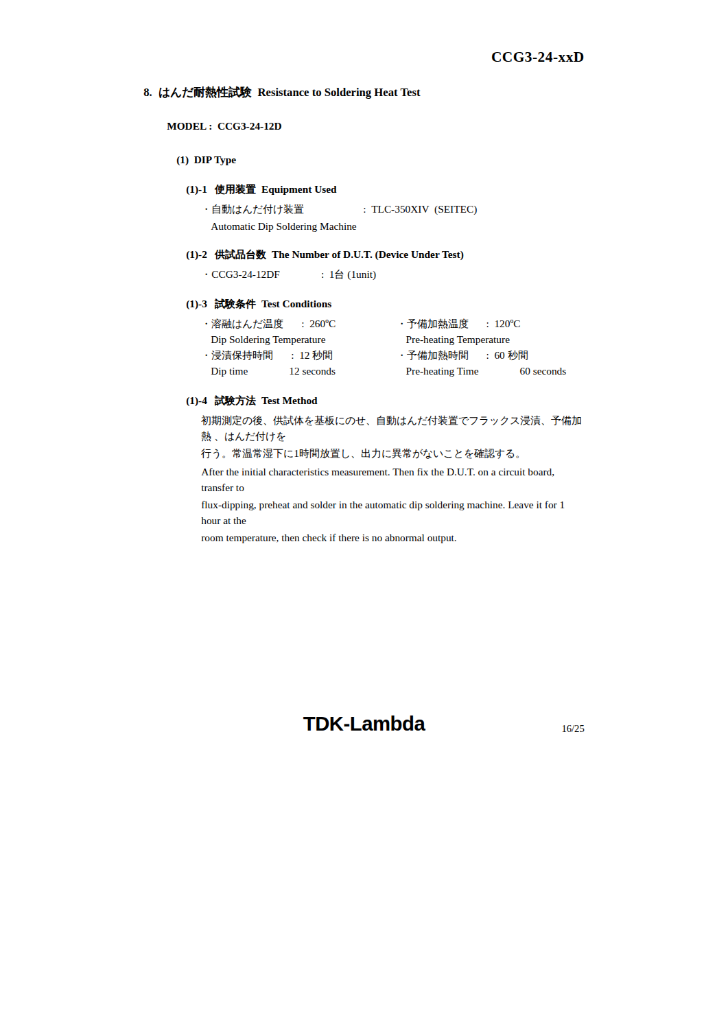CCG3-24-xxD
8. はんだ耐熱性試験 Resistance to Soldering Heat Test
MODEL : CCG3-24-12D
(1) DIP Type
(1)-1 使用装置 Equipment Used
・自動はんだ付け装置 : TLC-350XIV (SEITEC)
Automatic Dip Soldering Machine
(1)-2 供試品台数 The Number of D.U.T. (Device Under Test)
・CCG3-24-12DF : 1台 (1unit)
(1)-3 試験条件 Test Conditions
・溶融はんだ温度 : 260ºC
・予備加熱温度 : 120ºC
Dip Soldering Temperature
Pre-heating Temperature
・浸漬保持時間 : 12 秒間
・予備加熱時間 : 60 秒間
Dip time 12 seconds
Pre-heating Time 60 seconds
(1)-4 試験方法 Test Method
初期測定の後、供試体を基板にのせ、自動はんだ付装置でフラックス浸漬、予備加熱 、はんだ付けを
行う。常温常湿下に1時間放置し、出力に異常がないことを確認する。
After the initial characteristics measurement. Then fix the D.U.T. on a circuit board, transfer to
flux-dipping, preheat and solder in the automatic dip soldering machine. Leave it for 1 hour at the
room temperature, then check if there is no abnormal output.
TDK-Lambda
16/25